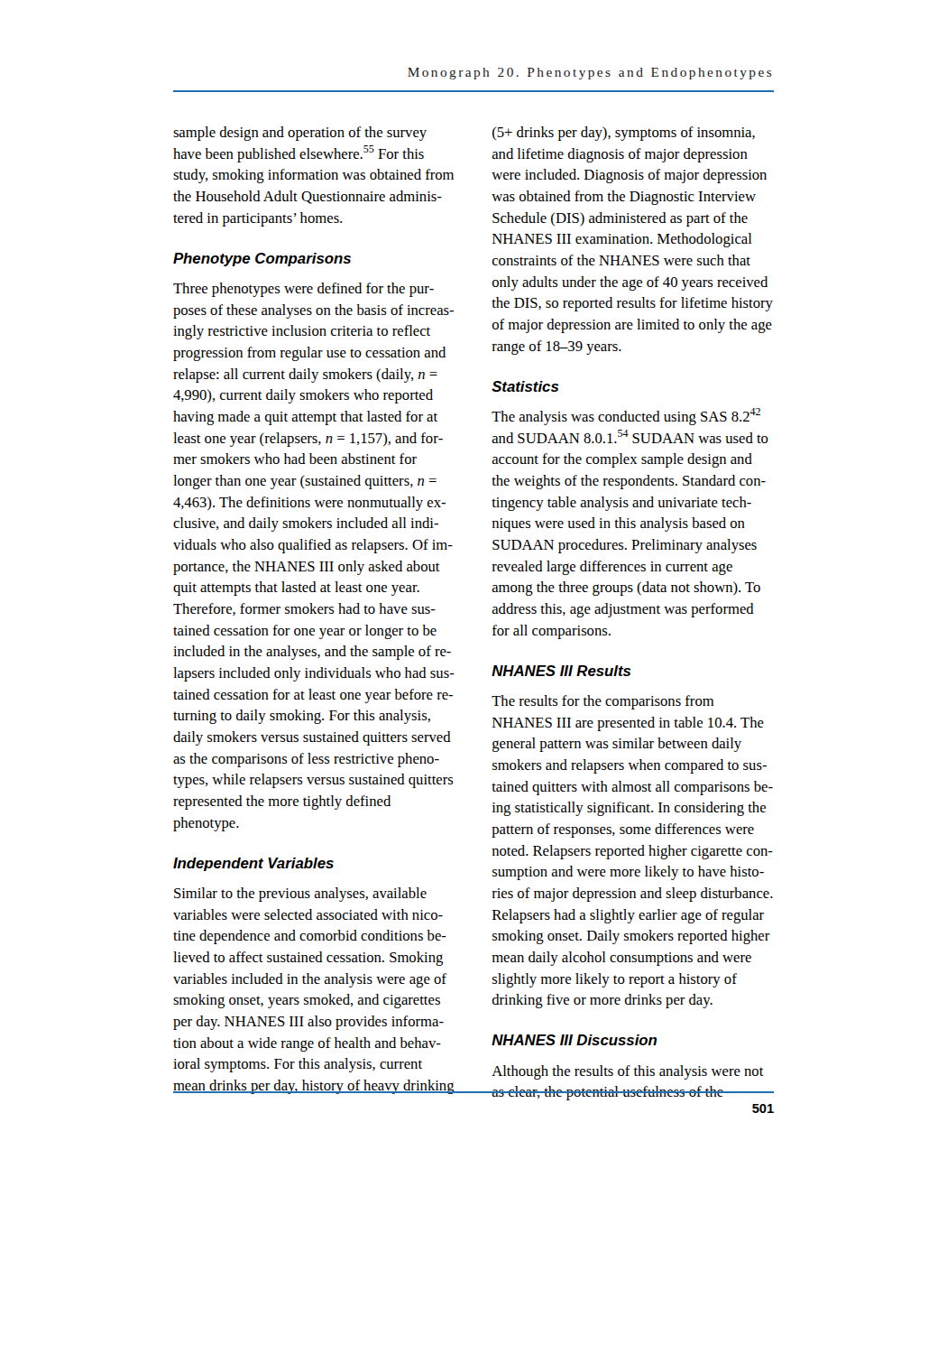Monograph 20. Phenotypes and Endophenotypes
sample design and operation of the survey have been published elsewhere.55 For this study, smoking information was obtained from the Household Adult Questionnaire administered in participants’ homes.
Phenotype Comparisons
Three phenotypes were defined for the purposes of these analyses on the basis of increasingly restrictive inclusion criteria to reflect progression from regular use to cessation and relapse: all current daily smokers (daily, n = 4,990), current daily smokers who reported having made a quit attempt that lasted for at least one year (relapsers, n = 1,157), and former smokers who had been abstinent for longer than one year (sustained quitters, n = 4,463). The definitions were nonmutually exclusive, and daily smokers included all individuals who also qualified as relapsers. Of importance, the NHANES III only asked about quit attempts that lasted at least one year. Therefore, former smokers had to have sustained cessation for one year or longer to be included in the analyses, and the sample of relapsers included only individuals who had sustained cessation for at least one year before returning to daily smoking. For this analysis, daily smokers versus sustained quitters served as the comparisons of less restrictive phenotypes, while relapsers versus sustained quitters represented the more tightly defined phenotype.
Independent Variables
Similar to the previous analyses, available variables were selected associated with nicotine dependence and comorbid conditions believed to affect sustained cessation. Smoking variables included in the analysis were age of smoking onset, years smoked, and cigarettes per day. NHANES III also provides information about a wide range of health and behavioral symptoms. For this analysis, current mean drinks per day, history of heavy drinking (5+ drinks per day), symptoms of insomnia, and lifetime diagnosis of major depression were included. Diagnosis of major depression was obtained from the Diagnostic Interview Schedule (DIS) administered as part of the NHANES III examination. Methodological constraints of the NHANES were such that only adults under the age of 40 years received the DIS, so reported results for lifetime history of major depression are limited to only the age range of 18–39 years.
Statistics
The analysis was conducted using SAS 8.242 and SUDAAN 8.0.1.54 SUDAAN was used to account for the complex sample design and the weights of the respondents. Standard contingency table analysis and univariate techniques were used in this analysis based on SUDAAN procedures. Preliminary analyses revealed large differences in current age among the three groups (data not shown). To address this, age adjustment was performed for all comparisons.
NHANES III Results
The results for the comparisons from NHANES III are presented in table 10.4. The general pattern was similar between daily smokers and relapsers when compared to sustained quitters with almost all comparisons being statistically significant. In considering the pattern of responses, some differences were noted. Relapsers reported higher cigarette consumption and were more likely to have histories of major depression and sleep disturbance. Relapsers had a slightly earlier age of regular smoking onset. Daily smokers reported higher mean daily alcohol consumptions and were slightly more likely to report a history of drinking five or more drinks per day.
NHANES III Discussion
Although the results of this analysis were not as clear, the potential usefulness of the
501